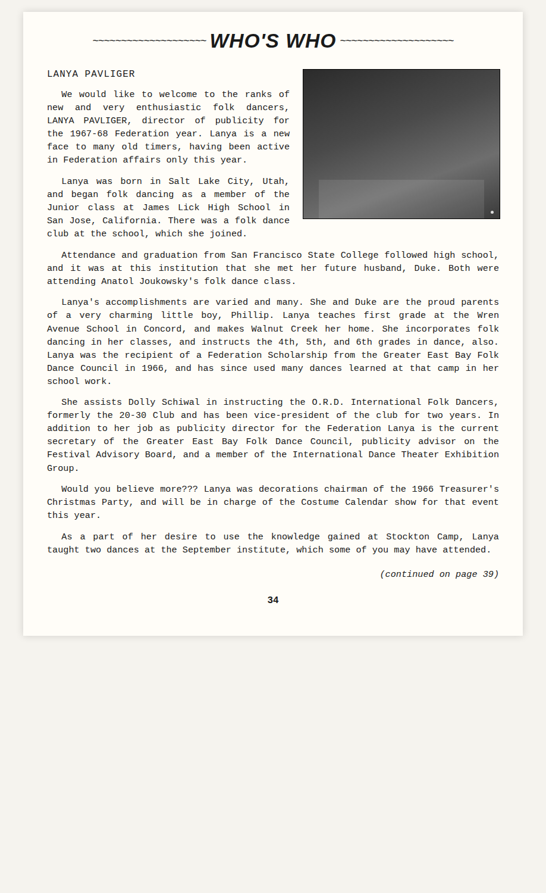~~~~~~~~~~~~~~~~~~~~WHO'S WHO~~~~~~~~~~~~~~~~~~~~
LANYA PAVLIGER
We would like to welcome to the ranks of new and very enthusiastic folk dancers, LANYA PAVLIGER, director of publicity for the 1967-68 Federation year. Lanya is a new face to many old timers, having been active in Federation affairs only this year.
Lanya was born in Salt Lake City, Utah, and began folk dancing as a member of the Junior class at James Lick High School in San Jose, California. There was a folk dance club at the school, which she joined.
Attendance and graduation from San Francisco State College followed high school, and it was at this institution that she met her future husband, Duke. Both were attending Anatol Joukowsky's folk dance class.
Lanya's accomplishments are varied and many. She and Duke are the proud parents of a very charming little boy, Phillip. Lanya teaches first grade at the Wren Avenue School in Concord, and makes Walnut Creek her home. She incorporates folk dancing in her classes, and instructs the 4th, 5th, and 6th grades in dance, also. Lanya was the recipient of a Federation Scholarship from the Greater East Bay Folk Dance Council in 1966, and has since used many dances learned at that camp in her school work.
She assists Dolly Schiwal in instructing the O.R.D. International Folk Dancers, formerly the 20-30 Club and has been vice-president of the club for two years. In addition to her job as publicity director for the Federation Lanya is the current secretary of the Greater East Bay Folk Dance Council, publicity advisor on the Festival Advisory Board, and a member of the International Dance Theater Exhibition Group.
Would you believe more??? Lanya was decorations chairman of the 1966 Treasurer's Christmas Party, and will be in charge of the Costume Calendar show for that event this year.
As a part of her desire to use the knowledge gained at Stockton Camp, Lanya taught two dances at the September institute, which some of you may have attended.
(continued on page 39)
34